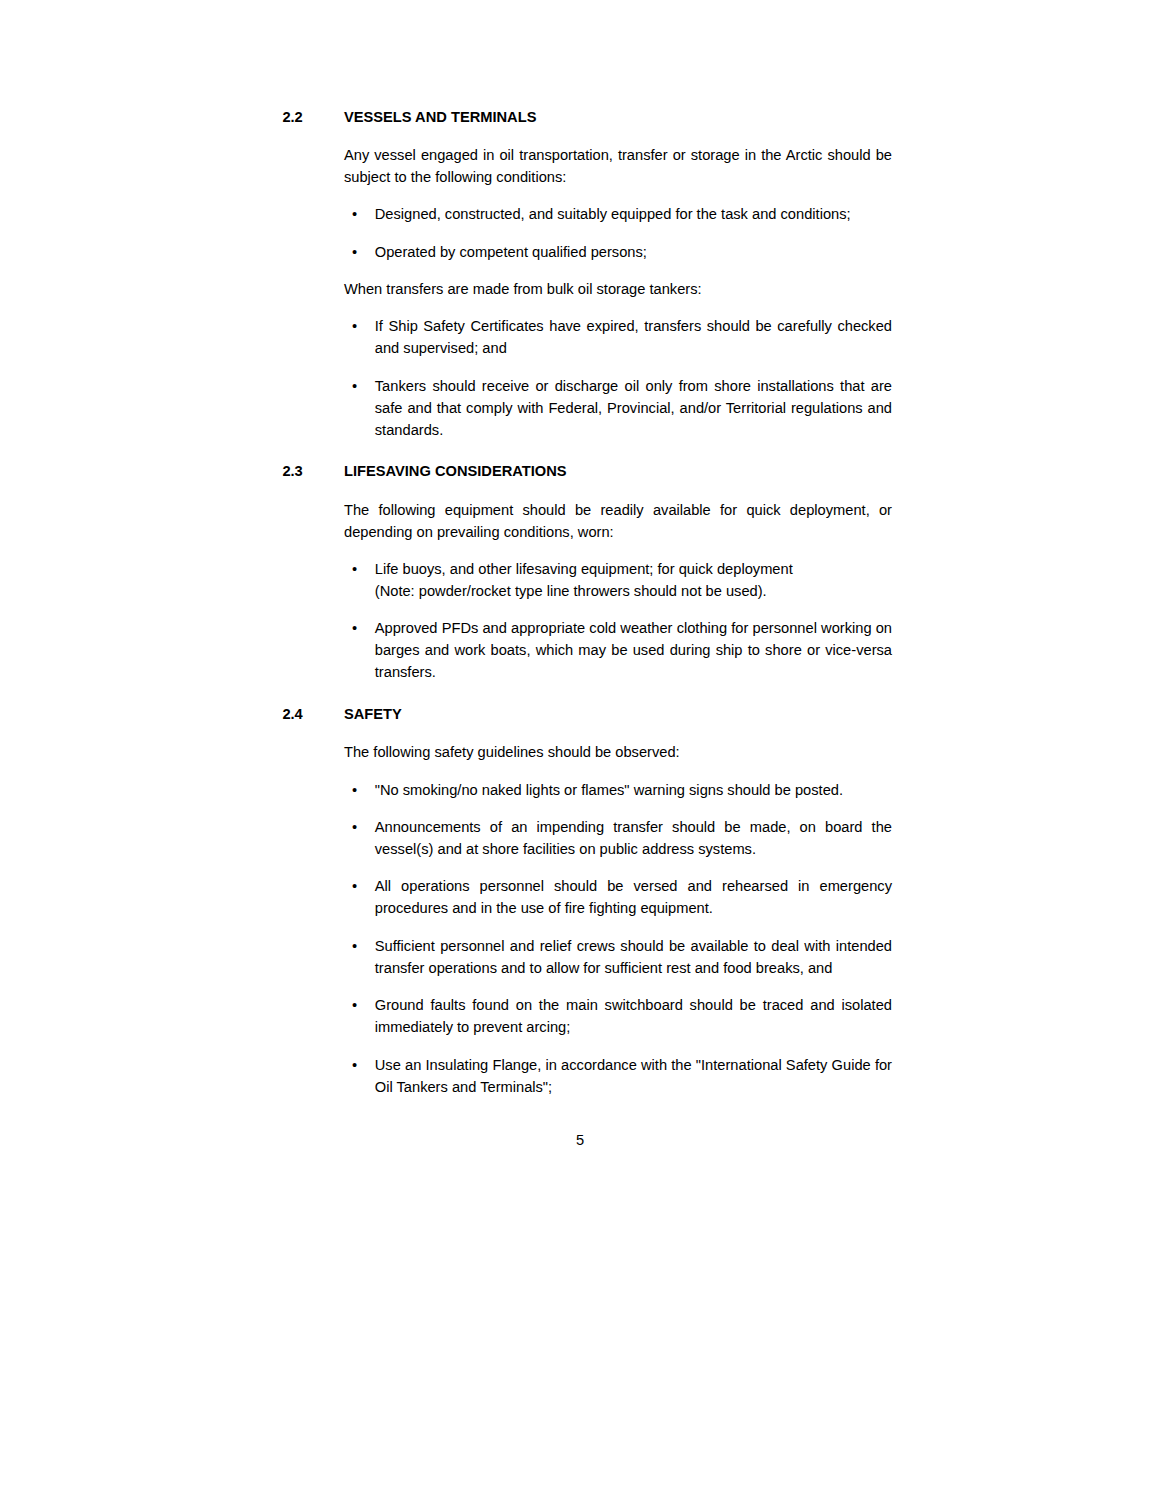2.2 VESSELS AND TERMINALS
Any vessel engaged in oil transportation, transfer or storage in the Arctic should be subject to the following conditions:
Designed, constructed, and suitably equipped for the task and conditions;
Operated by competent qualified persons;
When transfers are made from bulk oil storage tankers:
If Ship Safety Certificates have expired, transfers should be carefully checked and supervised; and
Tankers should receive or discharge oil only from shore installations that are safe and that comply with Federal, Provincial, and/or Territorial regulations and standards.
2.3 LIFESAVING CONSIDERATIONS
The following equipment should be readily available for quick deployment, or depending on prevailing conditions, worn:
Life buoys, and other lifesaving equipment; for quick deployment(Note: powder/rocket type line throwers should not be used).
Approved PFDs and appropriate cold weather clothing for personnel working on barges and work boats, which may be used during ship to shore or vice-versa transfers.
2.4 SAFETY
The following safety guidelines should be observed:
"No smoking/no naked lights or flames" warning signs should be posted.
Announcements of an impending transfer should be made, on board the vessel(s) and at shore facilities on public address systems.
All operations personnel should be versed and rehearsed in emergency procedures and in the use of fire fighting equipment.
Sufficient personnel and relief crews should be available to deal with intended transfer operations and to allow for sufficient rest and food breaks, and
Ground faults found on the main switchboard should be traced and isolated immediately to prevent arcing;
Use an Insulating Flange, in accordance with the "International Safety Guide for Oil Tankers and Terminals";
5